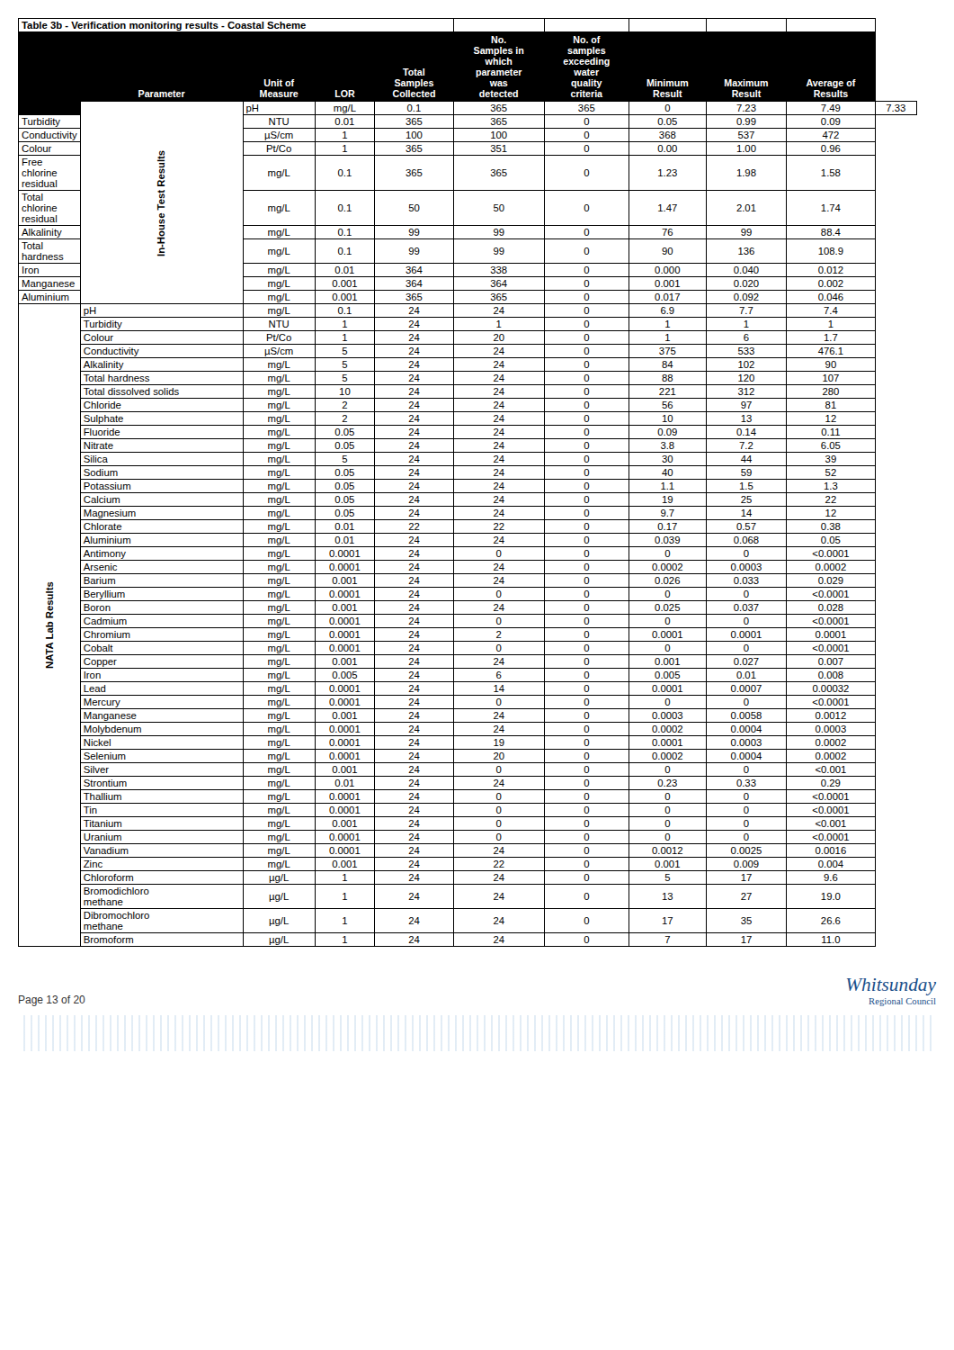| Table 3b - Verification monitoring results - Coastal Scheme | | | | | |
| | Parameter | Unit of Measure | LOR | Total Samples Collected | No. Samples in which parameter was detected | No. of samples exceeding water quality criteria | Minimum Result | Maximum Result | Average of Results |
| In-House Test Results | pH | mg/L | 0.1 | 365 | 365 | 0 | 7.23 | 7.49 | 7.33 |
| Turbidity | NTU | 0.01 | 365 | 365 | 0 | 0.05 | 0.99 | 0.09 |
| Conductivity | µS/cm | 1 | 100 | 100 | 0 | 368 | 537 | 472 |
| Colour | Pt/Co | 1 | 365 | 351 | 0 | 0.00 | 1.00 | 0.96 |
| Free chlorine residual | mg/L | 0.1 | 365 | 365 | 0 | 1.23 | 1.98 | 1.58 |
| Total chlorine residual | mg/L | 0.1 | 50 | 50 | 0 | 1.47 | 2.01 | 1.74 |
| Alkalinity | mg/L | 0.1 | 99 | 99 | 0 | 76 | 99 | 88.4 |
| Total hardness | mg/L | 0.1 | 99 | 99 | 0 | 90 | 136 | 108.9 |
| Iron | mg/L | 0.01 | 364 | 338 | 0 | 0.000 | 0.040 | 0.012 |
| Manganese | mg/L | 0.001 | 364 | 364 | 0 | 0.001 | 0.020 | 0.002 |
| Aluminium | mg/L | 0.001 | 365 | 365 | 0 | 0.017 | 0.092 | 0.046 |
| NATA Lab Results | pH | mg/L | 0.1 | 24 | 24 | 0 | 6.9 | 7.7 | 7.4 |
| Turbidity | NTU | 1 | 24 | 1 | 0 | 1 | 1 | 1 |
| Colour | Pt/Co | 1 | 24 | 20 | 0 | 1 | 6 | 1.7 |
| Conductivity | µS/cm | 5 | 24 | 24 | 0 | 375 | 533 | 476.1 |
| Alkalinity | mg/L | 5 | 24 | 24 | 0 | 84 | 102 | 90 |
| Total hardness | mg/L | 5 | 24 | 24 | 0 | 88 | 120 | 107 |
| Total dissolved solids | mg/L | 10 | 24 | 24 | 0 | 221 | 312 | 280 |
| Chloride | mg/L | 2 | 24 | 24 | 0 | 56 | 97 | 81 |
| Sulphate | mg/L | 2 | 24 | 24 | 0 | 10 | 13 | 12 |
| Fluoride | mg/L | 0.05 | 24 | 24 | 0 | 0.09 | 0.14 | 0.11 |
| Nitrate | mg/L | 0.05 | 24 | 24 | 0 | 3.8 | 7.2 | 6.05 |
| Silica | mg/L | 5 | 24 | 24 | 0 | 30 | 44 | 39 |
| Sodium | mg/L | 0.05 | 24 | 24 | 0 | 40 | 59 | 52 |
| Potassium | mg/L | 0.05 | 24 | 24 | 0 | 1.1 | 1.5 | 1.3 |
| Calcium | mg/L | 0.05 | 24 | 24 | 0 | 19 | 25 | 22 |
| Magnesium | mg/L | 0.05 | 24 | 24 | 0 | 9.7 | 14 | 12 |
| Chlorate | mg/L | 0.01 | 22 | 22 | 0 | 0.17 | 0.57 | 0.38 |
| Aluminium | mg/L | 0.01 | 24 | 24 | 0 | 0.039 | 0.068 | 0.05 |
| Antimony | mg/L | 0.0001 | 24 | 0 | 0 | 0 | 0 | <0.0001 |
| Arsenic | mg/L | 0.0001 | 24 | 24 | 0 | 0.0002 | 0.0003 | 0.0002 |
| Barium | mg/L | 0.001 | 24 | 24 | 0 | 0.026 | 0.033 | 0.029 |
| Beryllium | mg/L | 0.0001 | 24 | 0 | 0 | 0 | 0 | <0.0001 |
| Boron | mg/L | 0.001 | 24 | 24 | 0 | 0.025 | 0.037 | 0.028 |
| Cadmium | mg/L | 0.0001 | 24 | 0 | 0 | 0 | 0 | <0.0001 |
| Chromium | mg/L | 0.0001 | 24 | 2 | 0 | 0.0001 | 0.0001 | 0.0001 |
| Cobalt | mg/L | 0.0001 | 24 | 0 | 0 | 0 | 0 | <0.0001 |
| Copper | mg/L | 0.001 | 24 | 24 | 0 | 0.001 | 0.027 | 0.007 |
| Iron | mg/L | 0.005 | 24 | 6 | 0 | 0.005 | 0.01 | 0.008 |
| Lead | mg/L | 0.0001 | 24 | 14 | 0 | 0.0001 | 0.0007 | 0.00032 |
| Mercury | mg/L | 0.0001 | 24 | 0 | 0 | 0 | 0 | <0.0001 |
| Manganese | mg/L | 0.001 | 24 | 24 | 0 | 0.0003 | 0.0058 | 0.0012 |
| Molybdenum | mg/L | 0.0001 | 24 | 24 | 0 | 0.0002 | 0.0004 | 0.0003 |
| Nickel | mg/L | 0.0001 | 24 | 19 | 0 | 0.0001 | 0.0003 | 0.0002 |
| Selenium | mg/L | 0.0001 | 24 | 20 | 0 | 0.0002 | 0.0004 | 0.0002 |
| Silver | mg/L | 0.001 | 24 | 0 | 0 | 0 | 0 | <0.001 |
| Strontium | mg/L | 0.01 | 24 | 24 | 0 | 0.23 | 0.33 | 0.29 |
| Thallium | mg/L | 0.0001 | 24 | 0 | 0 | 0 | 0 | <0.0001 |
| Tin | mg/L | 0.0001 | 24 | 0 | 0 | 0 | 0 | <0.0001 |
| Titanium | mg/L | 0.001 | 24 | 0 | 0 | 0 | 0 | <0.001 |
| Uranium | mg/L | 0.0001 | 24 | 0 | 0 | 0 | 0 | <0.0001 |
| Vanadium | mg/L | 0.0001 | 24 | 24 | 0 | 0.0012 | 0.0025 | 0.0016 |
| Zinc | mg/L | 0.001 | 24 | 22 | 0 | 0.001 | 0.009 | 0.004 |
| Chloroform | µg/L | 1 | 24 | 24 | 0 | 5 | 17 | 9.6 |
| Bromodichloro methane | µg/L | 1 | 24 | 24 | 0 | 13 | 27 | 19.0 |
| Dibromochloro methane | µg/L | 1 | 24 | 24 | 0 | 17 | 35 | 26.6 |
| Bromoform | µg/L | 1 | 24 | 24 | 0 | 7 | 17 | 11.0 |
Page 13 of 20
Whitsunday
Regional Council